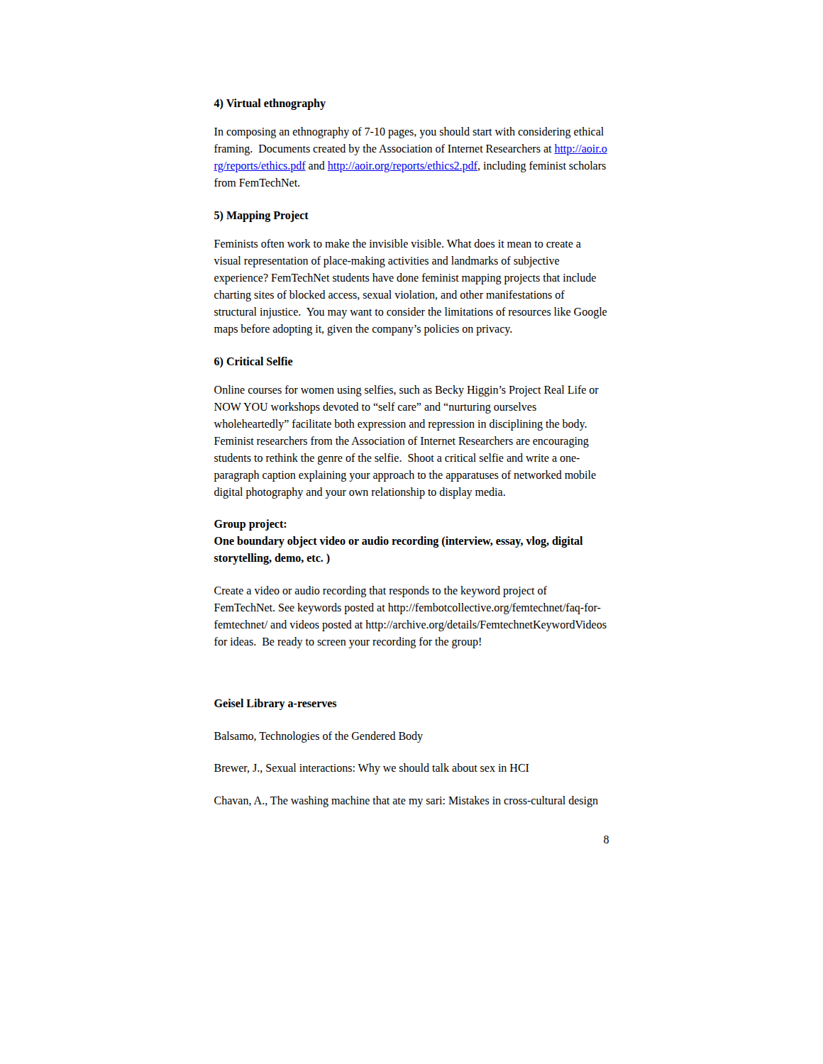4) Virtual ethnography
In composing an ethnography of 7-10 pages, you should start with considering ethical framing. Documents created by the Association of Internet Researchers at http://aoir.org/reports/ethics.pdf and http://aoir.org/reports/ethics2.pdf, including feminist scholars from FemTechNet.
5) Mapping Project
Feminists often work to make the invisible visible. What does it mean to create a visual representation of place-making activities and landmarks of subjective experience? FemTechNet students have done feminist mapping projects that include charting sites of blocked access, sexual violation, and other manifestations of structural injustice. You may want to consider the limitations of resources like Google maps before adopting it, given the company’s policies on privacy.
6) Critical Selfie
Online courses for women using selfies, such as Becky Higgin’s Project Real Life or NOW YOU workshops devoted to “self care” and “nurturing ourselves wholeheartedly” facilitate both expression and repression in disciplining the body. Feminist researchers from the Association of Internet Researchers are encouraging students to rethink the genre of the selfie. Shoot a critical selfie and write a one-paragraph caption explaining your approach to the apparatuses of networked mobile digital photography and your own relationship to display media.
Group project:
One boundary object video or audio recording (interview, essay, vlog, digital storytelling, demo, etc. )
Create a video or audio recording that responds to the keyword project of FemTechNet. See keywords posted at http://fembotcollective.org/femtechnet/faq-for-femtechnet/ and videos posted at http://archive.org/details/FemtechnetKeywordVideos for ideas. Be ready to screen your recording for the group!
Geisel Library a-reserves
Balsamo, Technologies of the Gendered Body
Brewer, J., Sexual interactions: Why we should talk about sex in HCI
Chavan, A., The washing machine that ate my sari: Mistakes in cross-cultural design
8